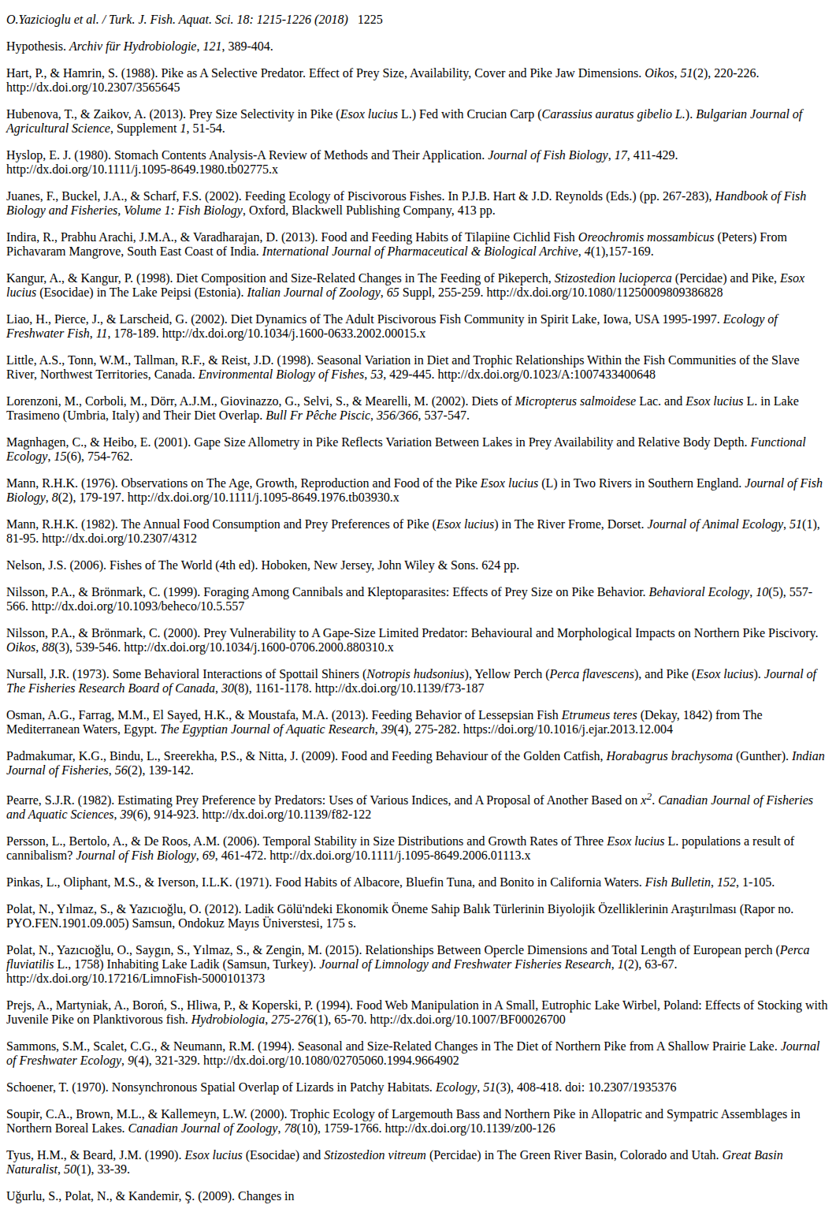O.Yazicioglu et al. / Turk. J. Fish. Aquat. Sci. 18: 1215-1226 (2018) 1225
Hypothesis. Archiv für Hydrobiologie, 121, 389-404.
Hart, P., & Hamrin, S. (1988). Pike as A Selective Predator. Effect of Prey Size, Availability, Cover and Pike Jaw Dimensions. Oikos, 51(2), 220-226. http://dx.doi.org/10.2307/3565645
Hubenova, T., & Zaikov, A. (2013). Prey Size Selectivity in Pike (Esox lucius L.) Fed with Crucian Carp (Carassius auratus gibelio L.). Bulgarian Journal of Agricultural Science, Supplement 1, 51-54.
Hyslop, E. J. (1980). Stomach Contents Analysis-A Review of Methods and Their Application. Journal of Fish Biology, 17, 411-429. http://dx.doi.org/10.1111/j.1095-8649.1980.tb02775.x
Juanes, F., Buckel, J.A., & Scharf, F.S. (2002). Feeding Ecology of Piscivorous Fishes. In P.J.B. Hart & J.D. Reynolds (Eds.) (pp. 267-283), Handbook of Fish Biology and Fisheries, Volume 1: Fish Biology, Oxford, Blackwell Publishing Company, 413 pp.
Indira, R., Prabhu Arachi, J.M.A., & Varadharajan, D. (2013). Food and Feeding Habits of Tilapiine Cichlid Fish Oreochromis mossambicus (Peters) From Pichavaram Mangrove, South East Coast of India. International Journal of Pharmaceutical & Biological Archive, 4(1),157-169.
Kangur, A., & Kangur, P. (1998). Diet Composition and Size-Related Changes in The Feeding of Pikeperch, Stizostedion lucioperca (Percidae) and Pike, Esox lucius (Esocidae) in The Lake Peipsi (Estonia). Italian Journal of Zoology, 65 Suppl, 255-259. http://dx.doi.org/10.1080/11250009809386828
Liao, H., Pierce, J., & Larscheid, G. (2002). Diet Dynamics of The Adult Piscivorous Fish Community in Spirit Lake, Iowa, USA 1995-1997. Ecology of Freshwater Fish, 11, 178-189. http://dx.doi.org/10.1034/j.1600-0633.2002.00015.x
Little, A.S., Tonn, W.M., Tallman, R.F., & Reist, J.D. (1998). Seasonal Variation in Diet and Trophic Relationships Within the Fish Communities of the Slave River, Northwest Territories, Canada. Environmental Biology of Fishes, 53, 429-445. http://dx.doi.org/0.1023/A:1007433400648
Lorenzoni, M., Corboli, M., Dörr, A.J.M., Giovinazzo, G., Selvi, S., & Mearelli, M. (2002). Diets of Micropterus salmoidese Lac. and Esox lucius L. in Lake Trasimeno (Umbria, Italy) and Their Diet Overlap. Bull Fr Pêche Piscic, 356/366, 537-547.
Magnhagen, C., & Heibo, E. (2001). Gape Size Allometry in Pike Reflects Variation Between Lakes in Prey Availability and Relative Body Depth. Functional Ecology, 15(6), 754-762.
Mann, R.H.K. (1976). Observations on The Age, Growth, Reproduction and Food of the Pike Esox lucius (L) in Two Rivers in Southern England. Journal of Fish Biology, 8(2), 179-197. http://dx.doi.org/10.1111/j.1095-8649.1976.tb03930.x
Mann, R.H.K. (1982). The Annual Food Consumption and Prey Preferences of Pike (Esox lucius) in The River Frome, Dorset. Journal of Animal Ecology, 51(1), 81-95. http://dx.doi.org/10.2307/4312
Nelson, J.S. (2006). Fishes of The World (4th ed). Hoboken, New Jersey, John Wiley & Sons. 624 pp.
Nilsson, P.A., & Brönmark, C. (1999). Foraging Among Cannibals and Kleptoparasites: Effects of Prey Size on Pike Behavior. Behavioral Ecology, 10(5), 557-566. http://dx.doi.org/10.1093/beheco/10.5.557
Nilsson, P.A., & Brönmark, C. (2000). Prey Vulnerability to A Gape-Size Limited Predator: Behavioural and Morphological Impacts on Northern Pike Piscivory. Oikos, 88(3), 539-546. http://dx.doi.org/10.1034/j.1600-0706.2000.880310.x
Nursall, J.R. (1973). Some Behavioral Interactions of Spottail Shiners (Notropis hudsonius), Yellow Perch (Perca flavescens), and Pike (Esox lucius). Journal of The Fisheries Research Board of Canada, 30(8), 1161-1178. http://dx.doi.org/10.1139/f73-187
Osman, A.G., Farrag, M.M., El Sayed, H.K., & Moustafa, M.A. (2013). Feeding Behavior of Lessepsian Fish Etrumeus teres (Dekay, 1842) from The Mediterranean Waters, Egypt. The Egyptian Journal of Aquatic Research, 39(4), 275-282. https://doi.org/10.1016/j.ejar.2013.12.004
Padmakumar, K.G., Bindu, L., Sreerekha, P.S., & Nitta, J. (2009). Food and Feeding Behaviour of the Golden Catfish, Horabagrus brachysoma (Gunther). Indian Journal of Fisheries, 56(2), 139-142.
Pearre, S.J.R. (1982). Estimating Prey Preference by Predators: Uses of Various Indices, and A Proposal of Another Based on x2. Canadian Journal of Fisheries and Aquatic Sciences, 39(6), 914-923. http://dx.doi.org/10.1139/f82-122
Persson, L., Bertolo, A., & De Roos, A.M. (2006). Temporal Stability in Size Distributions and Growth Rates of Three Esox lucius L. populations a result of cannibalism? Journal of Fish Biology, 69, 461-472. http://dx.doi.org/10.1111/j.1095-8649.2006.01113.x
Pinkas, L., Oliphant, M.S., & Iverson, I.L.K. (1971). Food Habits of Albacore, Bluefin Tuna, and Bonito in California Waters. Fish Bulletin, 152, 1-105.
Polat, N., Yılmaz, S., & Yazıcıoğlu, O. (2012). Ladik Gölü'ndeki Ekonomik Öneme Sahip Balık Türlerinin Biyolojik Özelliklerinin Araştırılması (Rapor no. PYO.FEN.1901.09.005) Samsun, Ondokuz Mayıs Üniverstesi, 175 s.
Polat, N., Yazıcıoğlu, O., Saygın, S., Yılmaz, S., & Zengin, M. (2015). Relationships Between Opercle Dimensions and Total Length of European perch (Perca fluviatilis L., 1758) Inhabiting Lake Ladik (Samsun, Turkey). Journal of Limnology and Freshwater Fisheries Research, 1(2), 63-67. http://dx.doi.org/10.17216/LimnoFish-5000101373
Prejs, A., Martyniak, A., Boroń, S., Hliwa, P., & Koperski, P. (1994). Food Web Manipulation in A Small, Eutrophic Lake Wirbel, Poland: Effects of Stocking with Juvenile Pike on Planktivorous fish. Hydrobiologia, 275-276(1), 65-70. http://dx.doi.org/10.1007/BF00026700
Sammons, S.M., Scalet, C.G., & Neumann, R.M. (1994). Seasonal and Size-Related Changes in The Diet of Northern Pike from A Shallow Prairie Lake. Journal of Freshwater Ecology, 9(4), 321-329. http://dx.doi.org/10.1080/02705060.1994.9664902
Schoener, T. (1970). Nonsynchronous Spatial Overlap of Lizards in Patchy Habitats. Ecology, 51(3), 408-418. doi: 10.2307/1935376
Soupir, C.A., Brown, M.L., & Kallemeyn, L.W. (2000). Trophic Ecology of Largemouth Bass and Northern Pike in Allopatric and Sympatric Assemblages in Northern Boreal Lakes. Canadian Journal of Zoology, 78(10), 1759-1766. http://dx.doi.org/10.1139/z00-126
Tyus, H.M., & Beard, J.M. (1990). Esox lucius (Esocidae) and Stizostedion vitreum (Percidae) in The Green River Basin, Colorado and Utah. Great Basin Naturalist, 50(1), 33-39.
Uğurlu, S., Polat, N., & Kandemir, Ş. (2009). Changes in